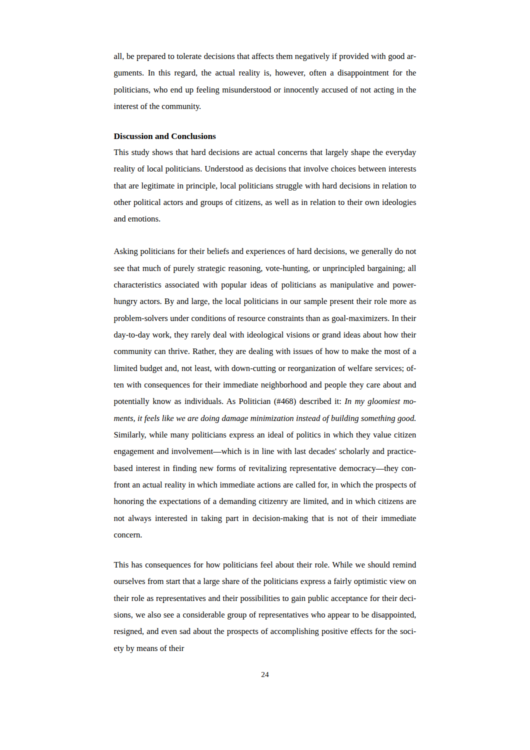all, be prepared to tolerate decisions that affects them negatively if provided with good arguments. In this regard, the actual reality is, however, often a disappointment for the politicians, who end up feeling misunderstood or innocently accused of not acting in the interest of the community.
Discussion and Conclusions
This study shows that hard decisions are actual concerns that largely shape the everyday reality of local politicians. Understood as decisions that involve choices between interests that are legitimate in principle, local politicians struggle with hard decisions in relation to other political actors and groups of citizens, as well as in relation to their own ideologies and emotions.
Asking politicians for their beliefs and experiences of hard decisions, we generally do not see that much of purely strategic reasoning, vote-hunting, or unprincipled bargaining; all characteristics associated with popular ideas of politicians as manipulative and power-hungry actors. By and large, the local politicians in our sample present their role more as problem-solvers under conditions of resource constraints than as goal-maximizers. In their day-to-day work, they rarely deal with ideological visions or grand ideas about how their community can thrive. Rather, they are dealing with issues of how to make the most of a limited budget and, not least, with down-cutting or reorganization of welfare services; often with consequences for their immediate neighborhood and people they care about and potentially know as individuals. As Politician (#468) described it: In my gloomiest moments, it feels like we are doing damage minimization instead of building something good. Similarly, while many politicians express an ideal of politics in which they value citizen engagement and involvement—which is in line with last decades' scholarly and practice-based interest in finding new forms of revitalizing representative democracy—they confront an actual reality in which immediate actions are called for, in which the prospects of honoring the expectations of a demanding citizenry are limited, and in which citizens are not always interested in taking part in decision-making that is not of their immediate concern.
This has consequences for how politicians feel about their role. While we should remind ourselves from start that a large share of the politicians express a fairly optimistic view on their role as representatives and their possibilities to gain public acceptance for their decisions, we also see a considerable group of representatives who appear to be disappointed, resigned, and even sad about the prospects of accomplishing positive effects for the society by means of their
24